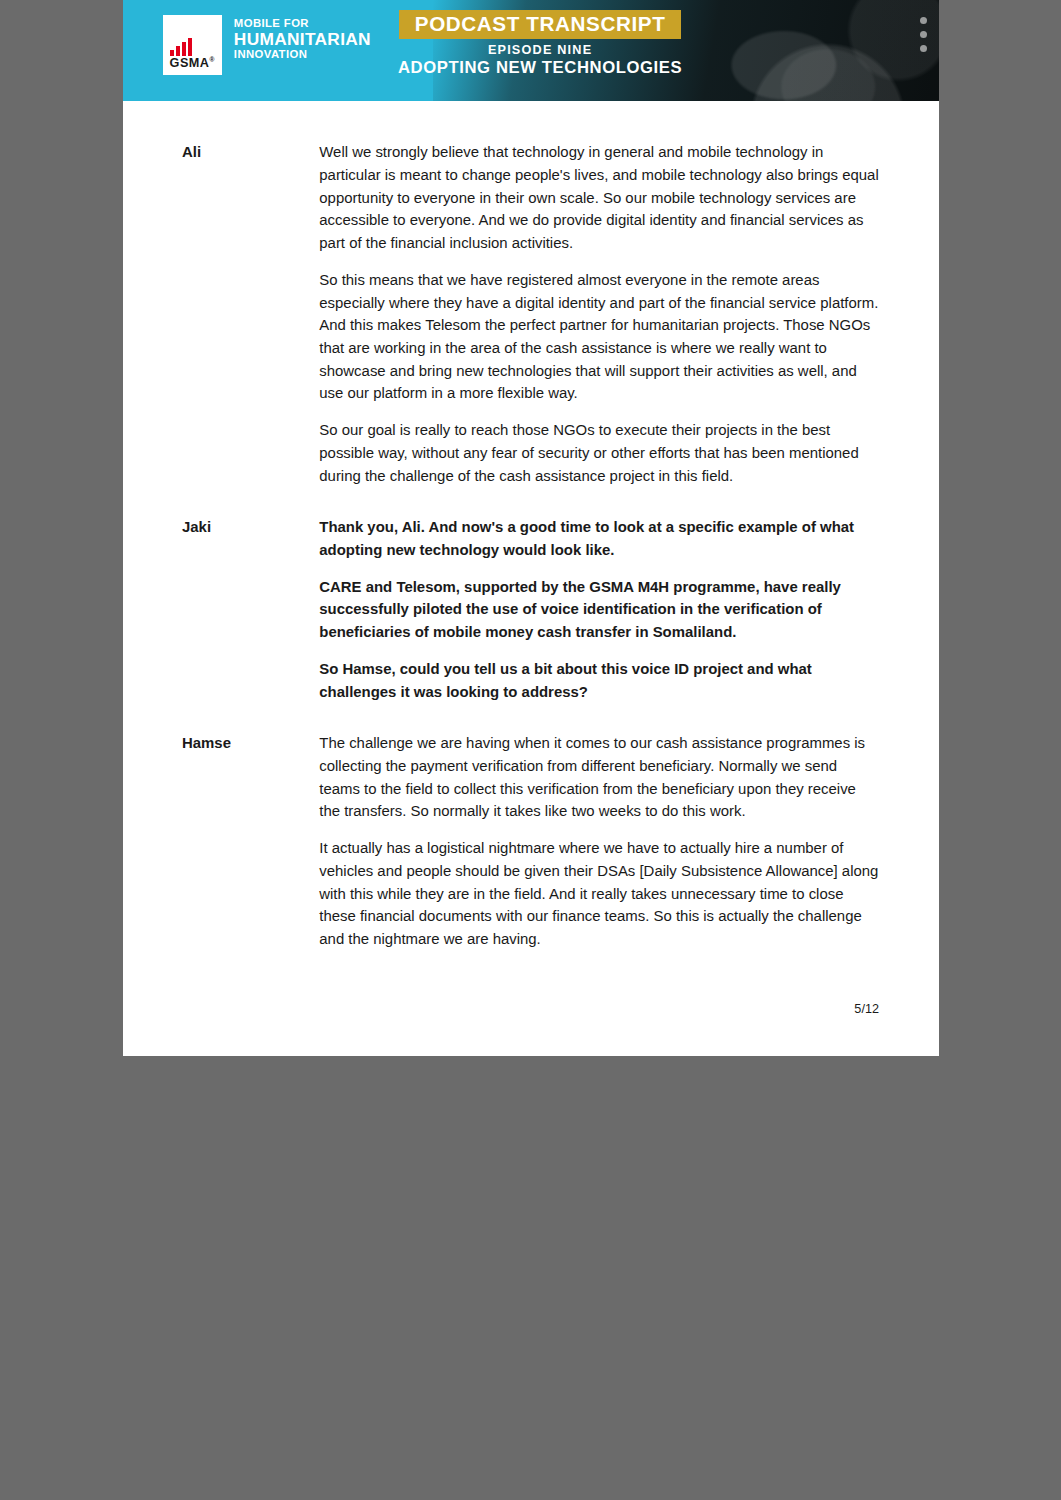GSMA®
MOBILE FOR
HUMANITARIAN
INNOVATION
PODCAST TRANSCRIPT
EPISODE NINE
ADOPTING NEW TECHNOLOGIES
Ali
Well we strongly believe that technology in general and mobile technology in particular is meant to change people's lives, and mobile technology also brings equal opportunity to everyone in their own scale. So our mobile technology services are accessible to everyone. And we do provide digital identity and financial services as part of the financial inclusion activities.
So this means that we have registered almost everyone in the remote areas especially where they have a digital identity and part of the financial service platform. And this makes Telesom the perfect partner for humanitarian projects. Those NGOs that are working in the area of the cash assistance is where we really want to showcase and bring new technologies that will support their activities as well, and use our platform in a more flexible way.
So our goal is really to reach those NGOs to execute their projects in the best possible way, without any fear of security or other efforts that has been mentioned during the challenge of the cash assistance project in this field.
Jaki
Thank you, Ali. And now's a good time to look at a specific example of what adopting new technology would look like.
CARE and Telesom, supported by the GSMA M4H programme, have really successfully piloted the use of voice identification in the verification of beneficiaries of mobile money cash transfer in Somaliland.
So Hamse, could you tell us a bit about this voice ID project and what challenges it was looking to address?
Hamse
The challenge we are having when it comes to our cash assistance programmes is collecting the payment verification from different beneficiary. Normally we send teams to the field to collect this verification from the beneficiary upon they receive the transfers. So normally it takes like two weeks to do this work.
It actually has a logistical nightmare where we have to actually hire a number of vehicles and people should be given their DSAs [Daily Subsistence Allowance] along with this while they are in the field. And it really takes unnecessary time to close these financial documents with our finance teams. So this is actually the challenge and the nightmare we are having.
5/12